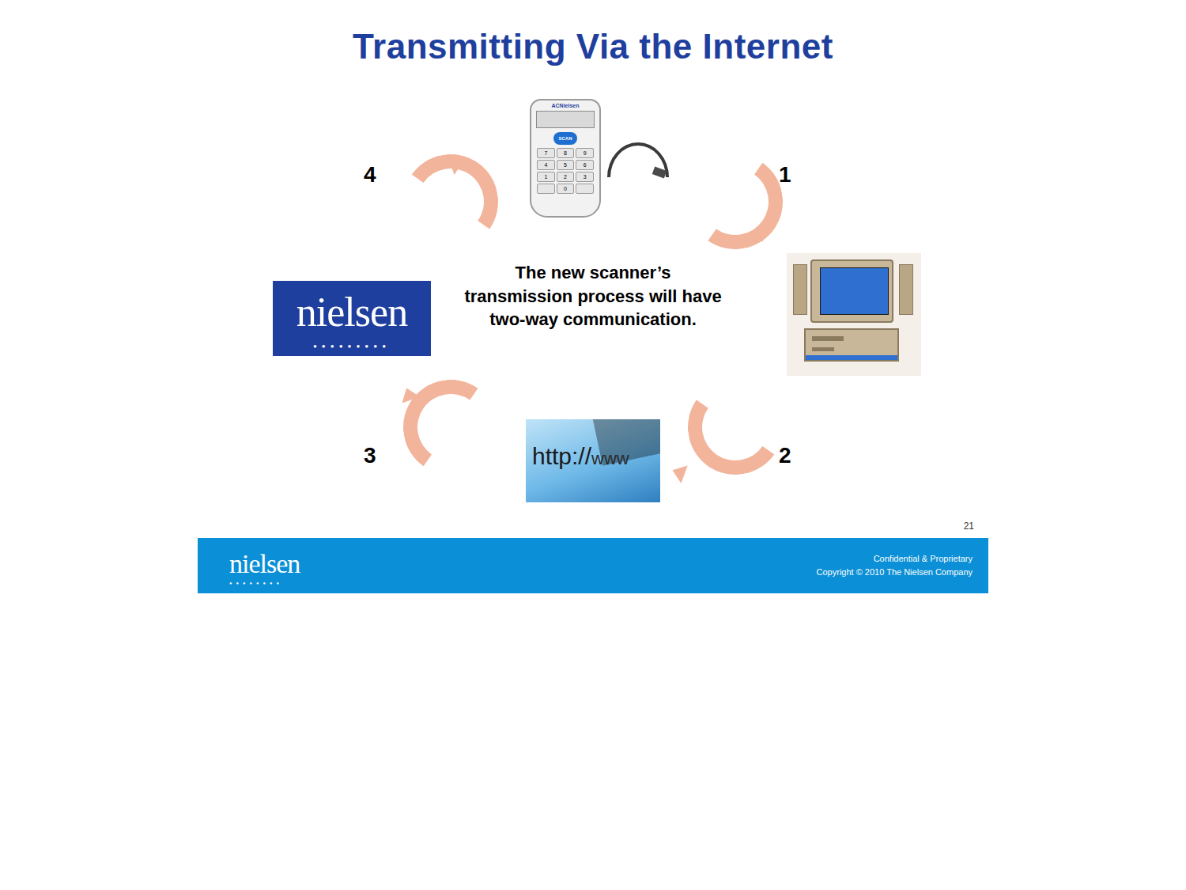Transmitting Via the Internet
ACNielsen
SCAN
7
8
9
4
5
6
1
2
3
0
1
2
3
4
The new scanner’s transmission process will have two-way communication.
nielsen •••••••••
http://www
21
nielsen ••••••••
Confidential & Proprietary
Copyright © 2010 The Nielsen Company